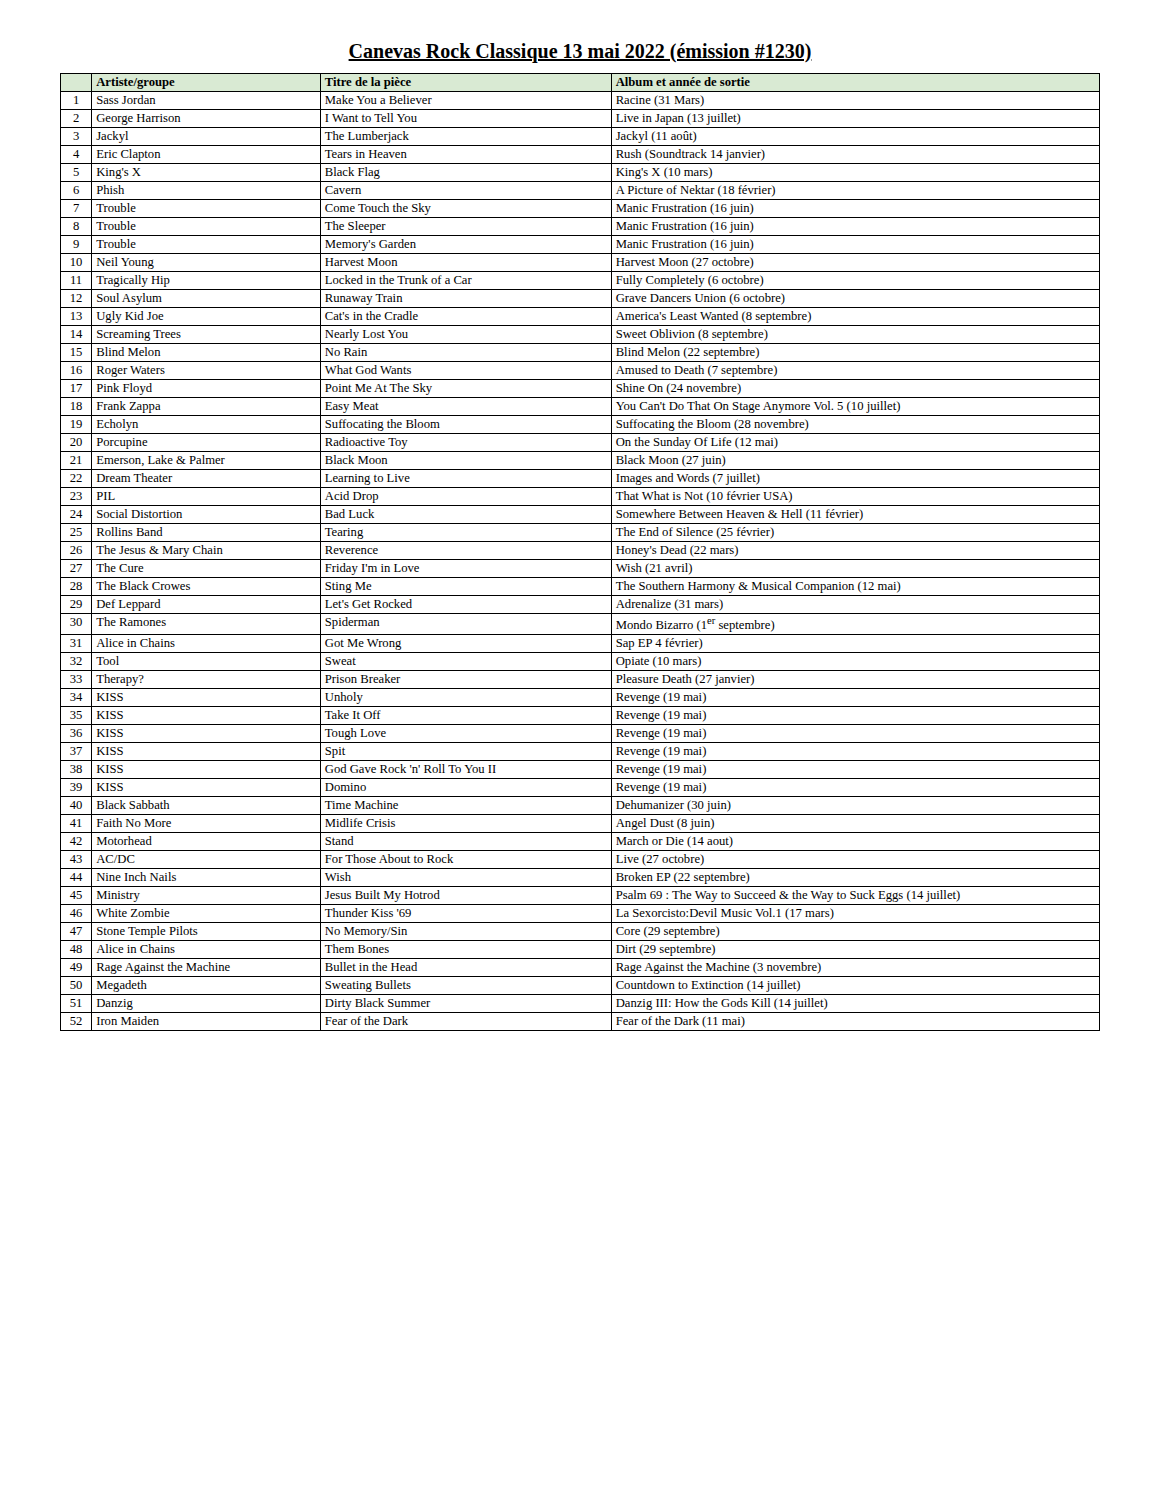Canevas Rock Classique 13 mai 2022 (émission #1230)
| | Artiste/groupe | Titre de la pièce | Album et année de sortie |
| --- | --- | --- | --- |
| 1 | Sass Jordan | Make You a Believer | Racine (31 Mars) |
| 2 | George Harrison | I Want to Tell You | Live in Japan (13 juillet) |
| 3 | Jackyl | The Lumberjack | Jackyl (11 août) |
| 4 | Eric Clapton | Tears in Heaven | Rush (Soundtrack 14 janvier) |
| 5 | King's X | Black Flag | King's X (10 mars) |
| 6 | Phish | Cavern | A Picture of Nektar (18 février) |
| 7 | Trouble | Come Touch the Sky | Manic Frustration (16 juin) |
| 8 | Trouble | The Sleeper | Manic Frustration (16 juin) |
| 9 | Trouble | Memory's Garden | Manic Frustration (16 juin) |
| 10 | Neil Young | Harvest Moon | Harvest Moon (27 octobre) |
| 11 | Tragically Hip | Locked in the Trunk of a Car | Fully Completely (6 octobre) |
| 12 | Soul Asylum | Runaway Train | Grave Dancers Union (6 octobre) |
| 13 | Ugly Kid Joe | Cat's in the Cradle | America's Least Wanted (8 septembre) |
| 14 | Screaming Trees | Nearly Lost You | Sweet Oblivion (8 septembre) |
| 15 | Blind Melon | No Rain | Blind Melon (22 septembre) |
| 16 | Roger Waters | What God Wants | Amused to Death (7 septembre) |
| 17 | Pink Floyd | Point Me At The Sky | Shine On (24 novembre) |
| 18 | Frank Zappa | Easy Meat | You Can't Do That On Stage Anymore Vol. 5 (10 juillet) |
| 19 | Echolyn | Suffocating the Bloom | Suffocating the Bloom (28 novembre) |
| 20 | Porcupine | Radioactive Toy | On the Sunday Of Life (12 mai) |
| 21 | Emerson, Lake & Palmer | Black Moon | Black Moon (27 juin) |
| 22 | Dream Theater | Learning to Live | Images and Words (7 juillet) |
| 23 | PIL | Acid Drop | That What is Not (10 février USA) |
| 24 | Social Distortion | Bad Luck | Somewhere Between Heaven & Hell (11 février) |
| 25 | Rollins Band | Tearing | The End of Silence (25 février) |
| 26 | The Jesus & Mary Chain | Reverence | Honey's Dead (22 mars) |
| 27 | The Cure | Friday I'm in Love | Wish (21 avril) |
| 28 | The Black Crowes | Sting Me | The Southern Harmony & Musical Companion (12 mai) |
| 29 | Def Leppard | Let's Get Rocked | Adrenalize (31 mars) |
| 30 | The Ramones | Spiderman | Mondo Bizarro (1 er septembre) |
| 31 | Alice in Chains | Got Me Wrong | Sap EP 4 février) |
| 32 | Tool | Sweat | Opiate (10 mars) |
| 33 | Therapy? | Prison Breaker | Pleasure Death (27 janvier) |
| 34 | KISS | Unholy | Revenge (19 mai) |
| 35 | KISS | Take It Off | Revenge (19 mai) |
| 36 | KISS | Tough Love | Revenge (19 mai) |
| 37 | KISS | Spit | Revenge (19 mai) |
| 38 | KISS | God Gave Rock 'n' Roll To You II | Revenge (19 mai) |
| 39 | KISS | Domino | Revenge (19 mai) |
| 40 | Black Sabbath | Time Machine | Dehumanizer (30 juin) |
| 41 | Faith No More | Midlife Crisis | Angel Dust (8 juin) |
| 42 | Motorhead | Stand | March or Die (14 aout) |
| 43 | AC/DC | For Those About to Rock | Live (27 octobre) |
| 44 | Nine Inch Nails | Wish | Broken EP (22 septembre) |
| 45 | Ministry | Jesus Built My Hotrod | Psalm 69 : The Way to Succeed & the Way to Suck Eggs (14 juillet) |
| 46 | White Zombie | Thunder Kiss '69 | La Sexorcisto:Devil Music Vol.1 (17 mars) |
| 47 | Stone Temple Pilots | No Memory/Sin | Core (29 septembre) |
| 48 | Alice in Chains | Them Bones | Dirt (29 septembre) |
| 49 | Rage Against the Machine | Bullet in the Head | Rage Against the Machine (3 novembre) |
| 50 | Megadeth | Sweating Bullets | Countdown to Extinction (14 juillet) |
| 51 | Danzig | Dirty Black Summer | Danzig III: How the Gods Kill (14 juillet) |
| 52 | Iron Maiden | Fear of the Dark | Fear of the Dark (11 mai) |